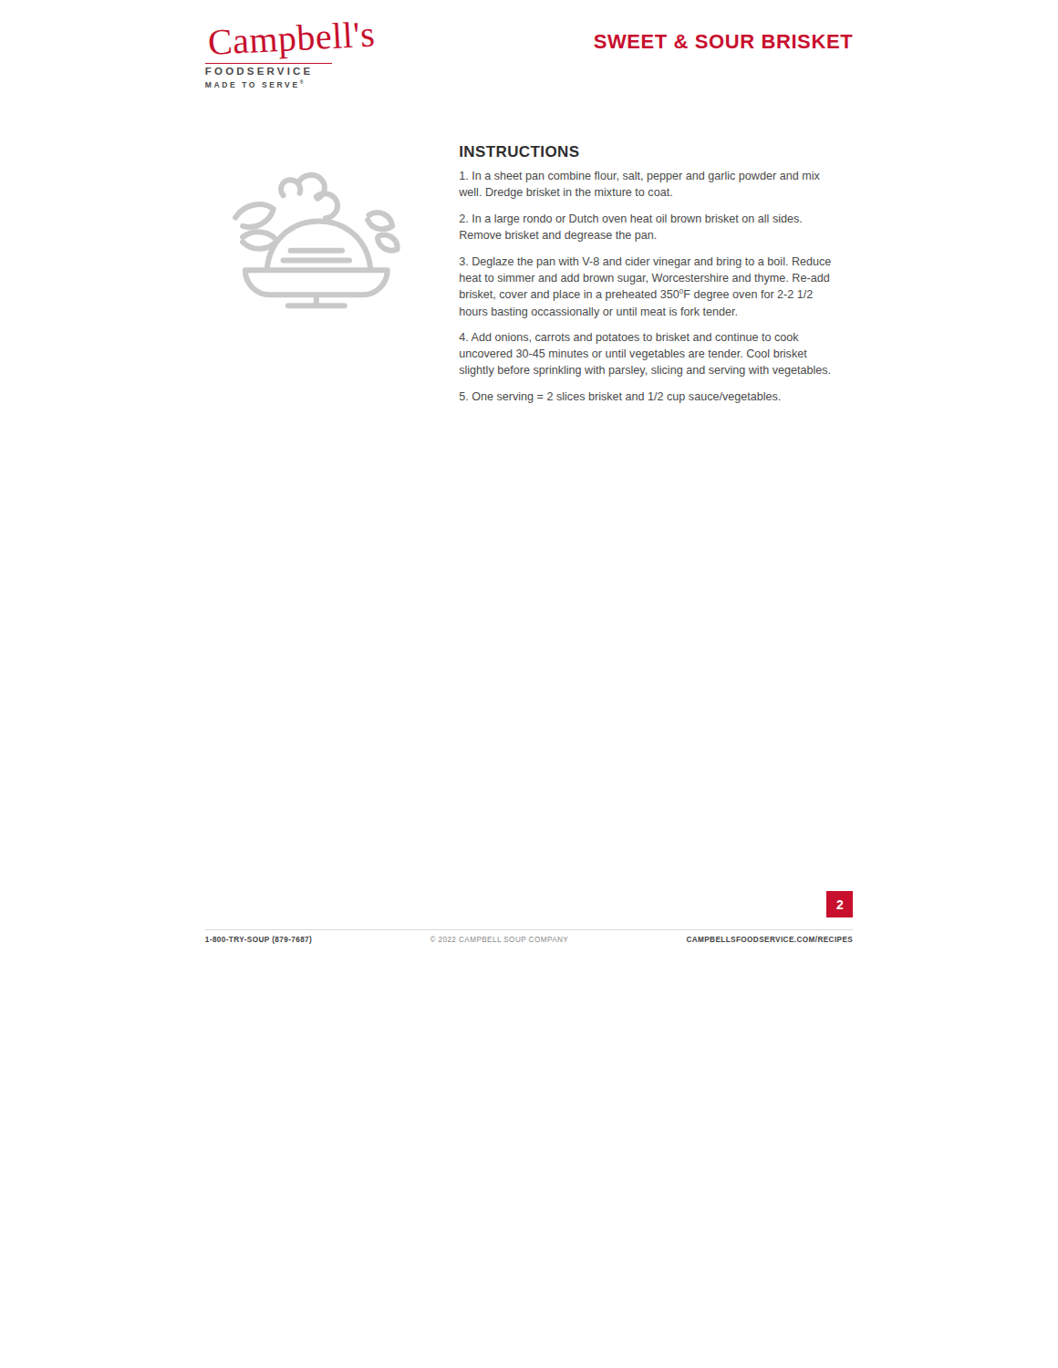Campbell's
FOODSERVICE
MADE TO SERVE®
Sweet & Sour Brisket
Instructions
1. In a sheet pan combine flour, salt, pepper and garlic powder and mix well. Dredge brisket in the mixture to coat.
2. In a large rondo or Dutch oven heat oil brown brisket on all sides. Remove brisket and degrease the pan.
3. Deglaze the pan with V-8 and cider vinegar and bring to a boil. Reduce heat to simmer and add brown sugar, Worcestershire and thyme. Re-add brisket, cover and place in a preheated 3500F degree oven for 2-2 1/2 hours basting occassionally or until meat is fork tender.
4. Add onions, carrots and potatoes to brisket and continue to cook uncovered 30-45 minutes or until vegetables are tender. Cool brisket slightly before sprinkling with parsley, slicing and serving with vegetables.
5. One serving = 2 slices brisket and 1/2 cup sauce/vegetables.
2
1-800-TRY-SOUP (879-7687)
© 2022 CAMPBELL SOUP COMPANY
CAMPBELLSFOODSERVICE.COM/RECIPES